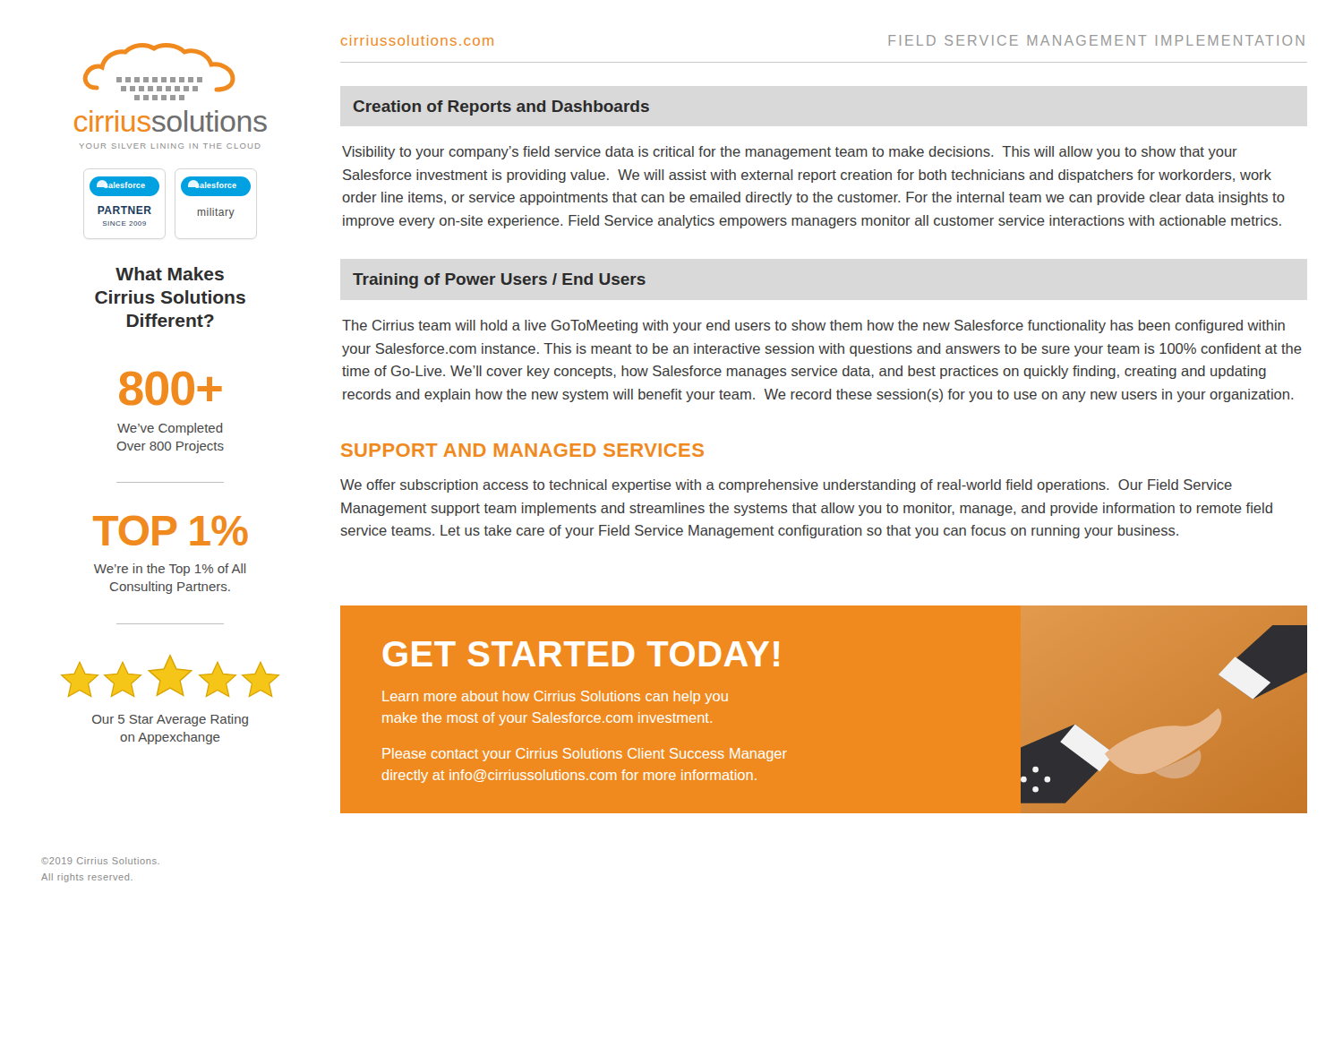cirrius solutions
Your Silver Lining in the Cloud
salesforce
PARTNER
SINCE 2009
salesforce
military
What Makes
Cirrius Solutions
Different?
800+
We’ve Completed
Over 800 Projects
TOP 1%
We’re in the Top 1% of All
Consulting Partners.
Our 5 Star Average Rating
on Appexchange
©2019 Cirrius Solutions.
All rights reserved.
cirriussolutions.com Field Service Management Implementation
Creation of Reports and Dashboards
Visibility to your company’s field service data is critical for the management team to make decisions. This will allow you to show that your Salesforce investment is providing value. We will assist with external report creation for both technicians and dispatchers for workorders, work order line items, or service appointments that can be emailed directly to the customer. For the internal team we can provide clear data insights to improve every on-site experience. Field Service analytics empowers managers monitor all customer service interactions with actionable metrics.
Training of Power Users / End Users
The Cirrius team will hold a live GoToMeeting with your end users to show them how the new Salesforce functionality has been configured within your Salesforce.com instance. This is meant to be an interactive session with questions and answers to be sure your team is 100% confident at the time of Go-Live. We’ll cover key concepts, how Salesforce manages service data, and best practices on quickly finding, creating and updating records and explain how the new system will benefit your team. We record these session(s) for you to use on any new users in your organization.
Support and Managed Services
We offer subscription access to technical expertise with a comprehensive understanding of real-world field operations. Our Field Service Management support team implements and streamlines the systems that allow you to monitor, manage, and provide information to remote field service teams. Let us take care of your Field Service Management configuration so that you can focus on running your business.
GET STARTED TODAY!
Learn more about how Cirrius Solutions can help you
make the most of your Salesforce.com investment.
Please contact your Cirrius Solutions Client Success Manager
directly at info@cirriussolutions.com for more information.